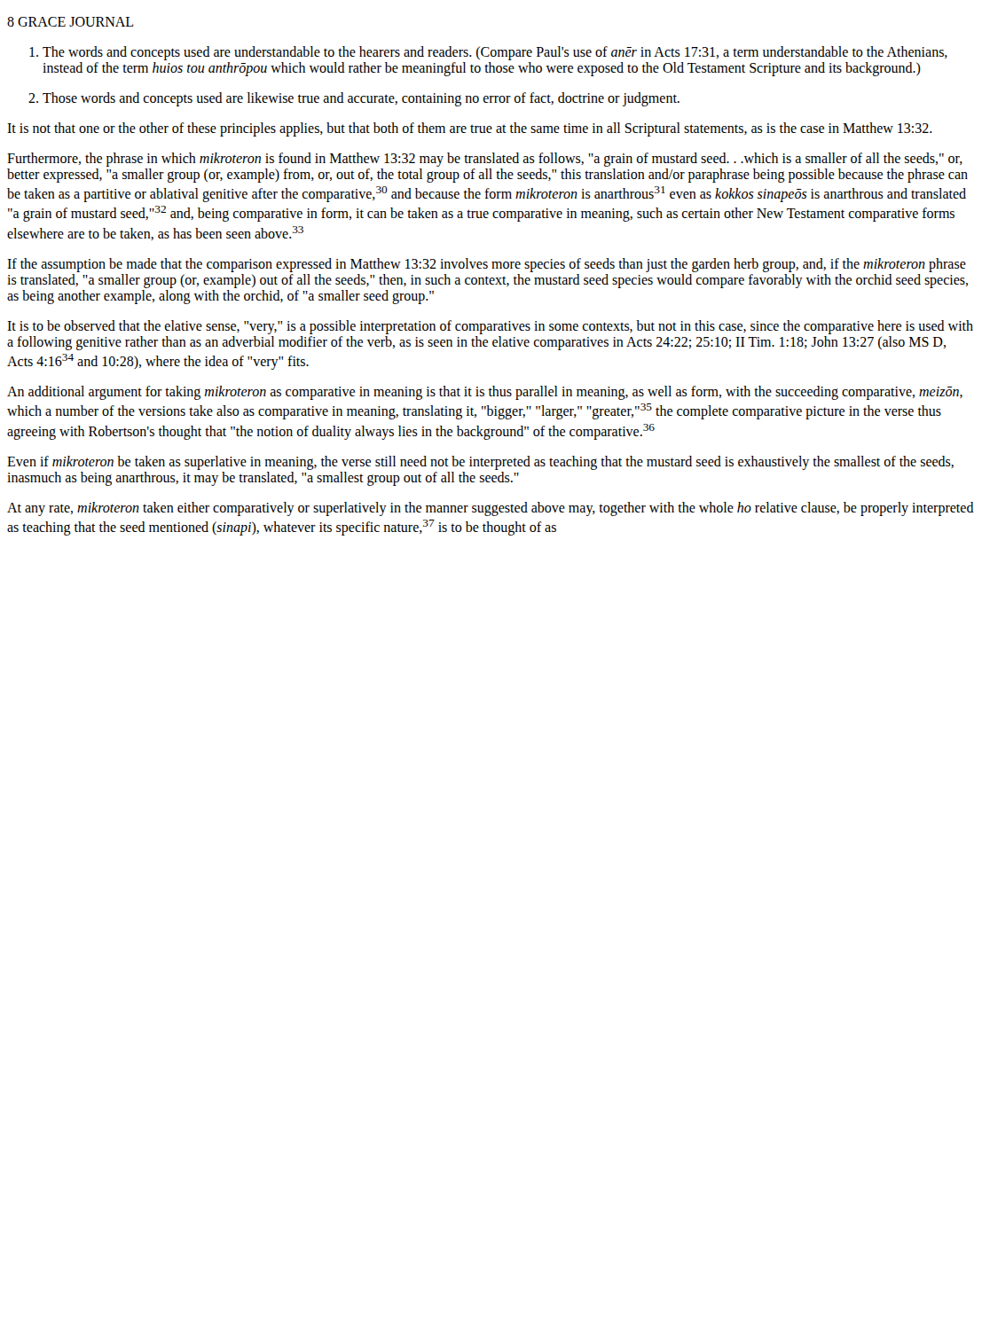8 GRACE JOURNAL
The words and concepts used are understandable to the hearers and readers. (Compare Paul's use of anēr in Acts 17:31, a term understandable to the Athenians, instead of the term huios tou anthrōpou which would rather be meaningful to those who were exposed to the Old Testament Scripture and its background.)
Those words and concepts used are likewise true and accurate, containing no error of fact, doctrine or judgment.
It is not that one or the other of these principles applies, but that both of them are true at the same time in all Scriptural statements, as is the case in Matthew 13:32.
Furthermore, the phrase in which mikroteron is found in Matthew 13:32 may be translated as follows, "a grain of mustard seed. . .which is a smaller of all the seeds," or, better expressed, "a smaller group (or, example) from, or, out of, the total group of all the seeds," this translation and/or paraphrase being possible because the phrase can be taken as a partitive or ablatival genitive after the comparative,30 and because the form mikroteron is anarthrous31 even as kokkos sinapeōs is anarthrous and translated "a grain of mustard seed,"32 and, being comparative in form, it can be taken as a true comparative in meaning, such as certain other New Testament comparative forms elsewhere are to be taken, as has been seen above.33
If the assumption be made that the comparison expressed in Matthew 13:32 involves more species of seeds than just the garden herb group, and, if the mikroteron phrase is translated, "a smaller group (or, example) out of all the seeds," then, in such a context, the mustard seed species would compare favorably with the orchid seed species, as being another example, along with the orchid, of "a smaller seed group."
It is to be observed that the elative sense, "very," is a possible interpretation of comparatives in some contexts, but not in this case, since the comparative here is used with a following genitive rather than as an adverbial modifier of the verb, as is seen in the elative comparatives in Acts 24:22; 25:10; II Tim. 1:18; John 13:27 (also MS D, Acts 4:1634 and 10:28), where the idea of "very" fits.
An additional argument for taking mikroteron as comparative in meaning is that it is thus parallel in meaning, as well as form, with the succeeding comparative, meizōn, which a number of the versions take also as comparative in meaning, translating it, "bigger," "larger," "greater,"35 the complete comparative picture in the verse thus agreeing with Robertson's thought that "the notion of duality always lies in the background" of the comparative.36
Even if mikroteron be taken as superlative in meaning, the verse still need not be interpreted as teaching that the mustard seed is exhaustively the smallest of the seeds, inasmuch as being anarthrous, it may be translated, "a smallest group out of all the seeds."
At any rate, mikroteron taken either comparatively or superlatively in the manner suggested above may, together with the whole ho relative clause, be properly interpreted as teaching that the seed mentioned (sinapi), whatever its specific nature,37 is to be thought of as